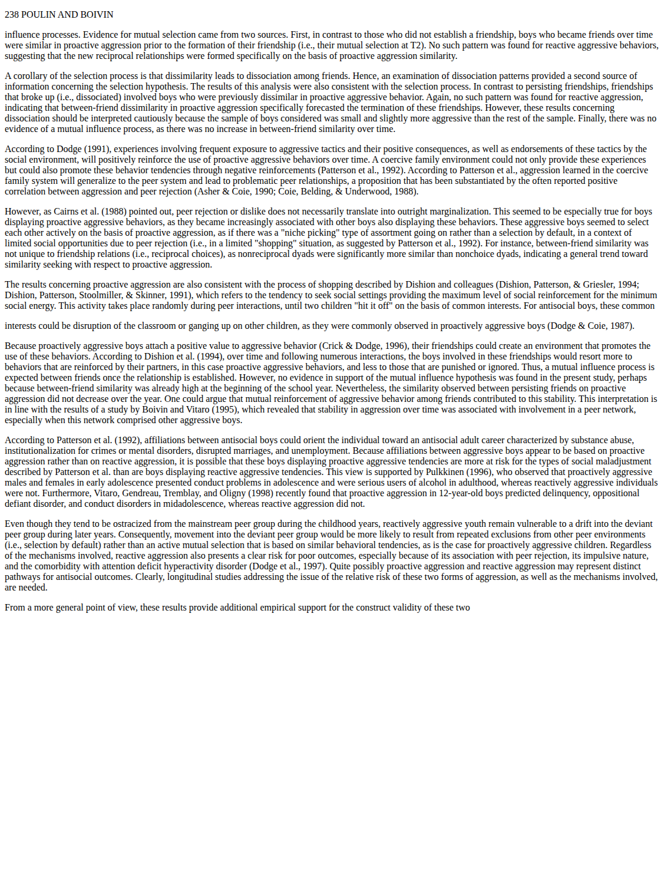238 POULIN AND BOIVIN
influence processes. Evidence for mutual selection came from two sources. First, in contrast to those who did not establish a friendship, boys who became friends over time were similar in proactive aggression prior to the formation of their friendship (i.e., their mutual selection at T2). No such pattern was found for reactive aggressive behaviors, suggesting that the new reciprocal relationships were formed specifically on the basis of proactive aggression similarity.
A corollary of the selection process is that dissimilarity leads to dissociation among friends. Hence, an examination of dissociation patterns provided a second source of information concerning the selection hypothesis. The results of this analysis were also consistent with the selection process. In contrast to persisting friendships, friendships that broke up (i.e., dissociated) involved boys who were previously dissimilar in proactive aggressive behavior. Again, no such pattern was found for reactive aggression, indicating that between-friend dissimilarity in proactive aggression specifically forecasted the termination of these friendships. However, these results concerning dissociation should be interpreted cautiously because the sample of boys considered was small and slightly more aggressive than the rest of the sample. Finally, there was no evidence of a mutual influence process, as there was no increase in between-friend similarity over time.
According to Dodge (1991), experiences involving frequent exposure to aggressive tactics and their positive consequences, as well as endorsements of these tactics by the social environment, will positively reinforce the use of proactive aggressive behaviors over time. A coercive family environment could not only provide these experiences but could also promote these behavior tendencies through negative reinforcements (Patterson et al., 1992). According to Patterson et al., aggression learned in the coercive family system will generalize to the peer system and lead to problematic peer relationships, a proposition that has been substantiated by the often reported positive correlation between aggression and peer rejection (Asher & Coie, 1990; Coie, Belding, & Underwood, 1988).
However, as Cairns et al. (1988) pointed out, peer rejection or dislike does not necessarily translate into outright marginalization. This seemed to be especially true for boys displaying proactive aggressive behaviors, as they became increasingly associated with other boys also displaying these behaviors. These aggressive boys seemed to select each other actively on the basis of proactive aggression, as if there was a "niche picking" type of assortment going on rather than a selection by default, in a context of limited social opportunities due to peer rejection (i.e., in a limited "shopping" situation, as suggested by Patterson et al., 1992). For instance, between-friend similarity was not unique to friendship relations (i.e., reciprocal choices), as nonreciprocal dyads were significantly more similar than nonchoice dyads, indicating a general trend toward similarity seeking with respect to proactive aggression.
The results concerning proactive aggression are also consistent with the process of shopping described by Dishion and colleagues (Dishion, Patterson, & Griesler, 1994; Dishion, Patterson, Stoolmiller, & Skinner, 1991), which refers to the tendency to seek social settings providing the maximum level of social reinforcement for the minimum social energy. This activity takes place randomly during peer interactions, until two children "hit it off" on the basis of common interests. For antisocial boys, these common
interests could be disruption of the classroom or ganging up on other children, as they were commonly observed in proactively aggressive boys (Dodge & Coie, 1987).
Because proactively aggressive boys attach a positive value to aggressive behavior (Crick & Dodge, 1996), their friendships could create an environment that promotes the use of these behaviors. According to Dishion et al. (1994), over time and following numerous interactions, the boys involved in these friendships would resort more to behaviors that are reinforced by their partners, in this case proactive aggressive behaviors, and less to those that are punished or ignored. Thus, a mutual influence process is expected between friends once the relationship is established. However, no evidence in support of the mutual influence hypothesis was found in the present study, perhaps because between-friend similarity was already high at the beginning of the school year. Nevertheless, the similarity observed between persisting friends on proactive aggression did not decrease over the year. One could argue that mutual reinforcement of aggressive behavior among friends contributed to this stability. This interpretation is in line with the results of a study by Boivin and Vitaro (1995), which revealed that stability in aggression over time was associated with involvement in a peer network, especially when this network comprised other aggressive boys.
According to Patterson et al. (1992), affiliations between antisocial boys could orient the individual toward an antisocial adult career characterized by substance abuse, institutionalization for crimes or mental disorders, disrupted marriages, and unemployment. Because affiliations between aggressive boys appear to be based on proactive aggression rather than on reactive aggression, it is possible that these boys displaying proactive aggressive tendencies are more at risk for the types of social maladjustment described by Patterson et al. than are boys displaying reactive aggressive tendencies. This view is supported by Pulkkinen (1996), who observed that proactively aggressive males and females in early adolescence presented conduct problems in adolescence and were serious users of alcohol in adulthood, whereas reactively aggressive individuals were not. Furthermore, Vitaro, Gendreau, Tremblay, and Oligny (1998) recently found that proactive aggression in 12-year-old boys predicted delinquency, oppositional defiant disorder, and conduct disorders in midadolescence, whereas reactive aggression did not.
Even though they tend to be ostracized from the mainstream peer group during the childhood years, reactively aggressive youth remain vulnerable to a drift into the deviant peer group during later years. Consequently, movement into the deviant peer group would be more likely to result from repeated exclusions from other peer environments (i.e., selection by default) rather than an active mutual selection that is based on similar behavioral tendencies, as is the case for proactively aggressive children. Regardless of the mechanisms involved, reactive aggression also presents a clear risk for poor outcomes, especially because of its association with peer rejection, its impulsive nature, and the comorbidity with attention deficit hyperactivity disorder (Dodge et al., 1997). Quite possibly proactive aggression and reactive aggression may represent distinct pathways for antisocial outcomes. Clearly, longitudinal studies addressing the issue of the relative risk of these two forms of aggression, as well as the mechanisms involved, are needed.
From a more general point of view, these results provide additional empirical support for the construct validity of these two